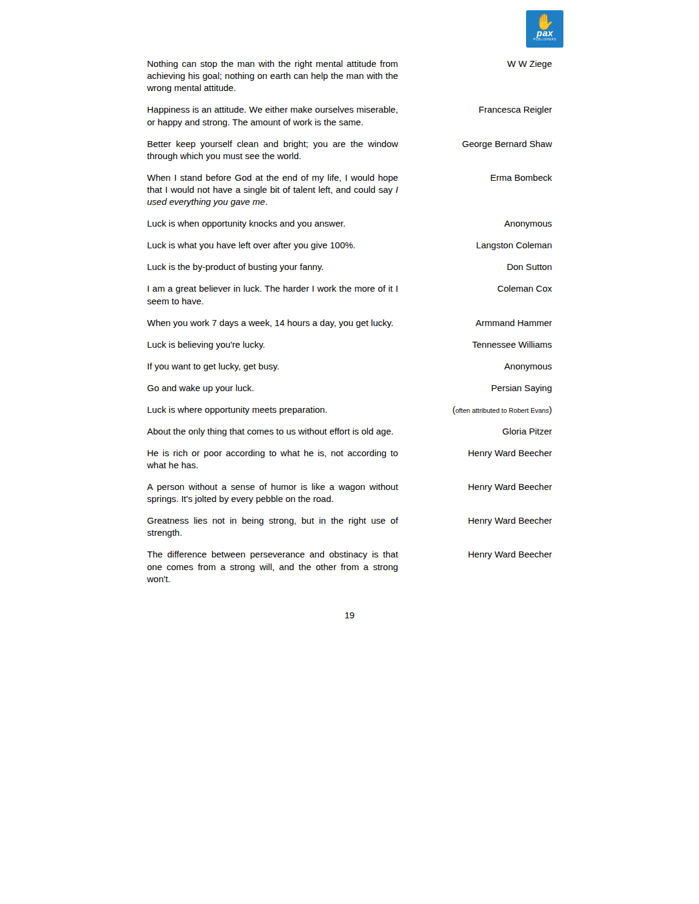✋ pax PUBLISHERS
| Nothing can stop the man with the right mental attitude from achieving his goal; nothing on earth can help the man with the wrong mental attitude. | W W Ziege |
| Happiness is an attitude. We either make ourselves miserable, or happy and strong. The amount of work is the same. | Francesca Reigler |
| Better keep yourself clean and bright; you are the window through which you must see the world. | George Bernard Shaw |
| When I stand before God at the end of my life, I would hope that I would not have a single bit of talent left, and could say I used everything you gave me . | Erma Bombeck |
| Luck is when opportunity knocks and you answer. | Anonymous |
| Luck is what you have left over after you give 100%. | Langston Coleman |
| Luck is the by-product of busting your fanny. | Don Sutton |
| I am a great believer in luck. The harder I work the more of it I seem to have. | Coleman Cox |
| When you work 7 days a week, 14 hours a day, you get lucky. | Armmand Hammer |
| Luck is believing you're lucky. | Tennessee Williams |
| If you want to get lucky, get busy. | Anonymous |
| Go and wake up your luck. | Persian Saying |
| Luck is where opportunity meets preparation. | ( often attributed to Robert Evans ) |
| About the only thing that comes to us without effort is old age. | Gloria Pitzer |
| He is rich or poor according to what he is, not according to what he has. | Henry Ward Beecher |
| A person without a sense of humor is like a wagon without springs. It's jolted by every pebble on the road. | Henry Ward Beecher |
| Greatness lies not in being strong, but in the right use of strength. | Henry Ward Beecher |
| The difference between perseverance and obstinacy is that one comes from a strong will, and the other from a strong won't. | Henry Ward Beecher |
19